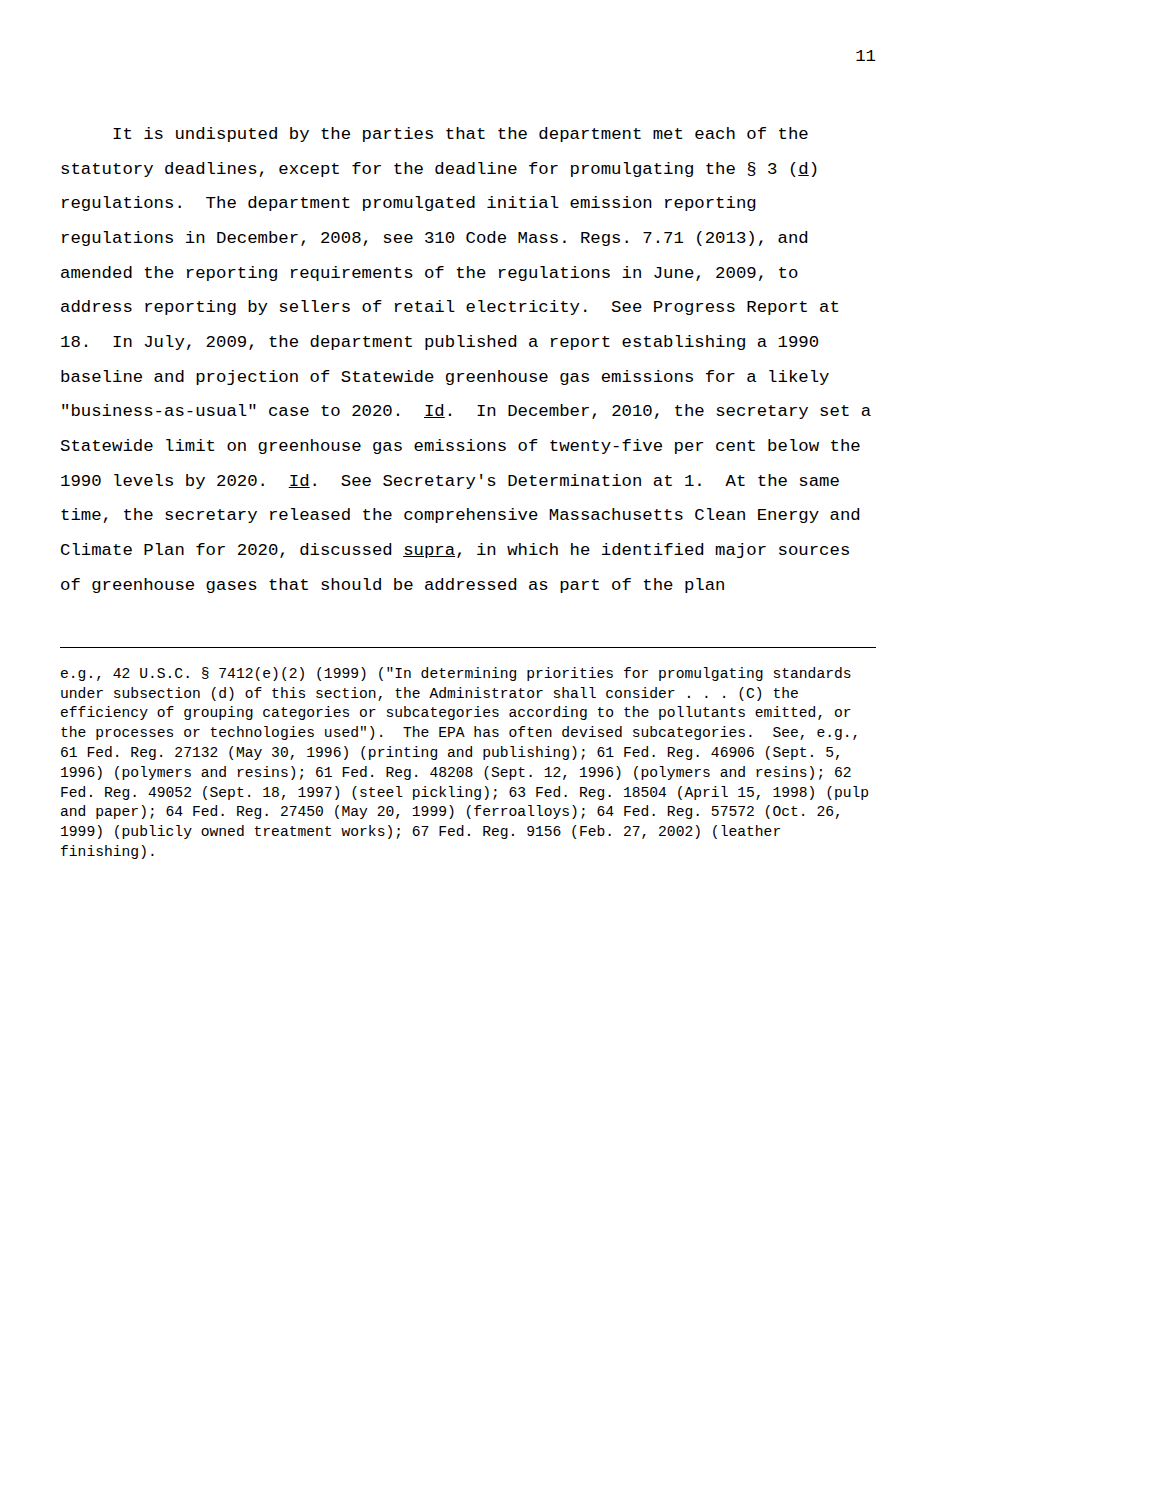11
It is undisputed by the parties that the department met each of the statutory deadlines, except for the deadline for promulgating the § 3 (d) regulations. The department promulgated initial emission reporting regulations in December, 2008, see 310 Code Mass. Regs. 7.71 (2013), and amended the reporting requirements of the regulations in June, 2009, to address reporting by sellers of retail electricity. See Progress Report at 18. In July, 2009, the department published a report establishing a 1990 baseline and projection of Statewide greenhouse gas emissions for a likely "business-as-usual" case to 2020. Id. In December, 2010, the secretary set a Statewide limit on greenhouse gas emissions of twenty-five per cent below the 1990 levels by 2020. Id. See Secretary's Determination at 1. At the same time, the secretary released the comprehensive Massachusetts Clean Energy and Climate Plan for 2020, discussed supra, in which he identified major sources of greenhouse gases that should be addressed as part of the plan
e.g., 42 U.S.C. § 7412(e)(2) (1999) ("In determining priorities for promulgating standards under subsection (d) of this section, the Administrator shall consider . . . (C) the efficiency of grouping categories or subcategories according to the pollutants emitted, or the processes or technologies used"). The EPA has often devised subcategories. See, e.g., 61 Fed. Reg. 27132 (May 30, 1996) (printing and publishing); 61 Fed. Reg. 46906 (Sept. 5, 1996) (polymers and resins); 61 Fed. Reg. 48208 (Sept. 12, 1996) (polymers and resins); 62 Fed. Reg. 49052 (Sept. 18, 1997) (steel pickling); 63 Fed. Reg. 18504 (April 15, 1998) (pulp and paper); 64 Fed. Reg. 27450 (May 20, 1999) (ferroalloys); 64 Fed. Reg. 57572 (Oct. 26, 1999) (publicly owned treatment works); 67 Fed. Reg. 9156 (Feb. 27, 2002) (leather finishing).